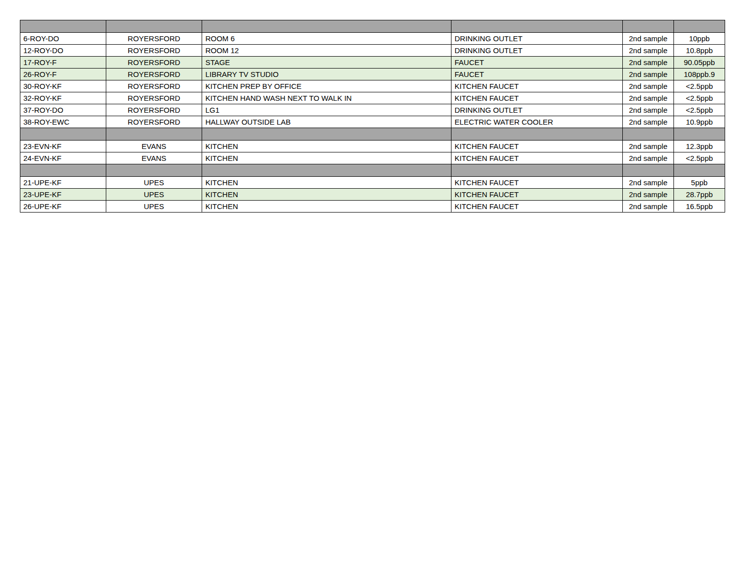| 6-ROY-DO | ROYERSFORD | ROOM 6 | DRINKING OUTLET | 2nd sample | 10ppb |
| 12-ROY-DO | ROYERSFORD | ROOM 12 | DRINKING OUTLET | 2nd sample | 10.8ppb |
| 17-ROY-F | ROYERSFORD | STAGE | FAUCET | 2nd sample | 90.05ppb |
| 26-ROY-F | ROYERSFORD | LIBRARY TV STUDIO | FAUCET | 2nd sample | 108ppb.9 |
| 30-ROY-KF | ROYERSFORD | KITCHEN PREP BY OFFICE | KITCHEN FAUCET | 2nd sample | <2.5ppb |
| 32-ROY-KF | ROYERSFORD | KITCHEN HAND WASH NEXT TO WALK IN | KITCHEN FAUCET | 2nd sample | <2.5ppb |
| 37-ROY-DO | ROYERSFORD | LG1 | DRINKING OUTLET | 2nd sample | <2.5ppb |
| 38-ROY-EWC | ROYERSFORD | HALLWAY OUTSIDE LAB | ELECTRIC WATER COOLER | 2nd sample | 10.9ppb |
| 23-EVN-KF | EVANS | KITCHEN | KITCHEN FAUCET | 2nd sample | 12.3ppb |
| 24-EVN-KF | EVANS | KITCHEN | KITCHEN FAUCET | 2nd sample | <2.5ppb |
| 21-UPE-KF | UPES | KITCHEN | KITCHEN FAUCET | 2nd sample | 5ppb |
| 23-UPE-KF | UPES | KITCHEN | KITCHEN FAUCET | 2nd sample | 28.7ppb |
| 26-UPE-KF | UPES | KITCHEN | KITCHEN FAUCET | 2nd sample | 16.5ppb |